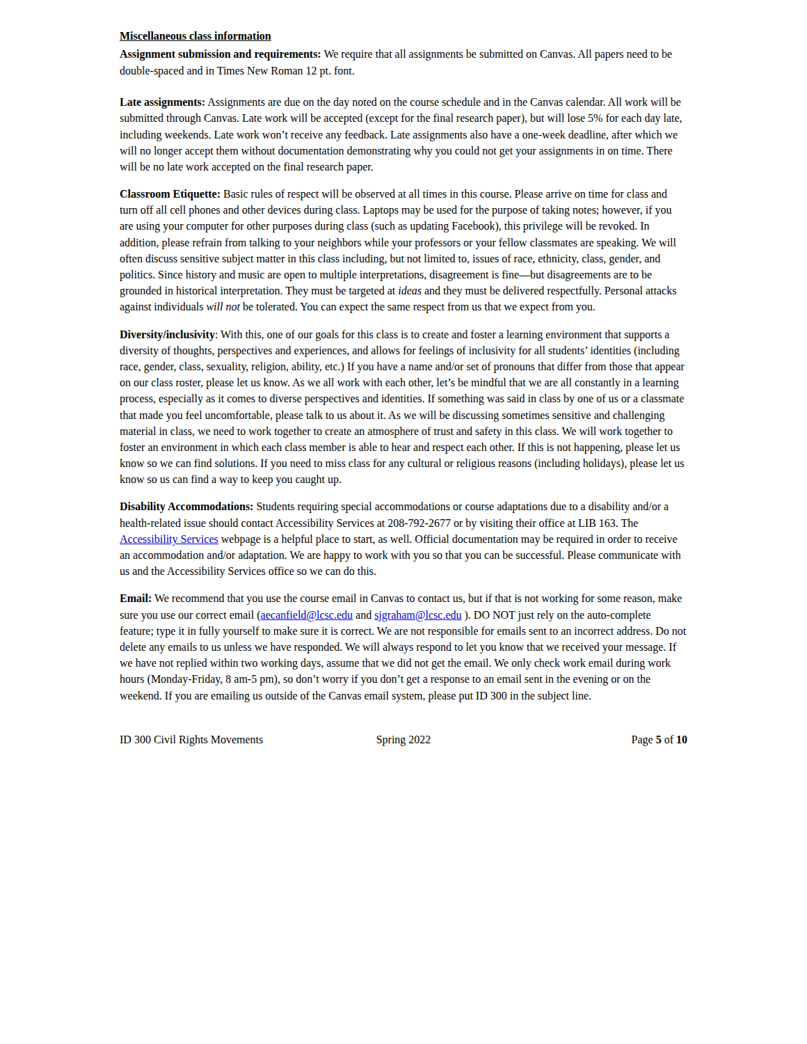Miscellaneous class information
Assignment submission and requirements: We require that all assignments be submitted on Canvas. All papers need to be double-spaced and in Times New Roman 12 pt. font.
Late assignments: Assignments are due on the day noted on the course schedule and in the Canvas calendar. All work will be submitted through Canvas. Late work will be accepted (except for the final research paper), but will lose 5% for each day late, including weekends. Late work won’t receive any feedback. Late assignments also have a one-week deadline, after which we will no longer accept them without documentation demonstrating why you could not get your assignments in on time. There will be no late work accepted on the final research paper.
Classroom Etiquette: Basic rules of respect will be observed at all times in this course. Please arrive on time for class and turn off all cell phones and other devices during class. Laptops may be used for the purpose of taking notes; however, if you are using your computer for other purposes during class (such as updating Facebook), this privilege will be revoked. In addition, please refrain from talking to your neighbors while your professors or your fellow classmates are speaking. We will often discuss sensitive subject matter in this class including, but not limited to, issues of race, ethnicity, class, gender, and politics. Since history and music are open to multiple interpretations, disagreement is fine—but disagreements are to be grounded in historical interpretation. They must be targeted at ideas and they must be delivered respectfully. Personal attacks against individuals will not be tolerated. You can expect the same respect from us that we expect from you.
Diversity/inclusivity: With this, one of our goals for this class is to create and foster a learning environment that supports a diversity of thoughts, perspectives and experiences, and allows for feelings of inclusivity for all students’ identities (including race, gender, class, sexuality, religion, ability, etc.) If you have a name and/or set of pronouns that differ from those that appear on our class roster, please let us know. As we all work with each other, let’s be mindful that we are all constantly in a learning process, especially as it comes to diverse perspectives and identities. If something was said in class by one of us or a classmate that made you feel uncomfortable, please talk to us about it. As we will be discussing sometimes sensitive and challenging material in class, we need to work together to create an atmosphere of trust and safety in this class. We will work together to foster an environment in which each class member is able to hear and respect each other. If this is not happening, please let us know so we can find solutions. If you need to miss class for any cultural or religious reasons (including holidays), please let us know so us can find a way to keep you caught up.
Disability Accommodations: Students requiring special accommodations or course adaptations due to a disability and/or a health-related issue should contact Accessibility Services at 208-792-2677 or by visiting their office at LIB 163. The Accessibility Services webpage is a helpful place to start, as well. Official documentation may be required in order to receive an accommodation and/or adaptation. We are happy to work with you so that you can be successful. Please communicate with us and the Accessibility Services office so we can do this.
Email: We recommend that you use the course email in Canvas to contact us, but if that is not working for some reason, make sure you use our correct email (aecanfield@lcsc.edu and sjgraham@lcsc.edu ). DO NOT just rely on the auto-complete feature; type it in fully yourself to make sure it is correct. We are not responsible for emails sent to an incorrect address. Do not delete any emails to us unless we have responded. We will always respond to let you know that we received your message. If we have not replied within two working days, assume that we did not get the email. We only check work email during work hours (Monday-Friday, 8 am-5 pm), so don’t worry if you don’t get a response to an email sent in the evening or on the weekend. If you are emailing us outside of the Canvas email system, please put ID 300 in the subject line.
ID 300 Civil Rights Movements
Spring 2022
Page 5 of 10